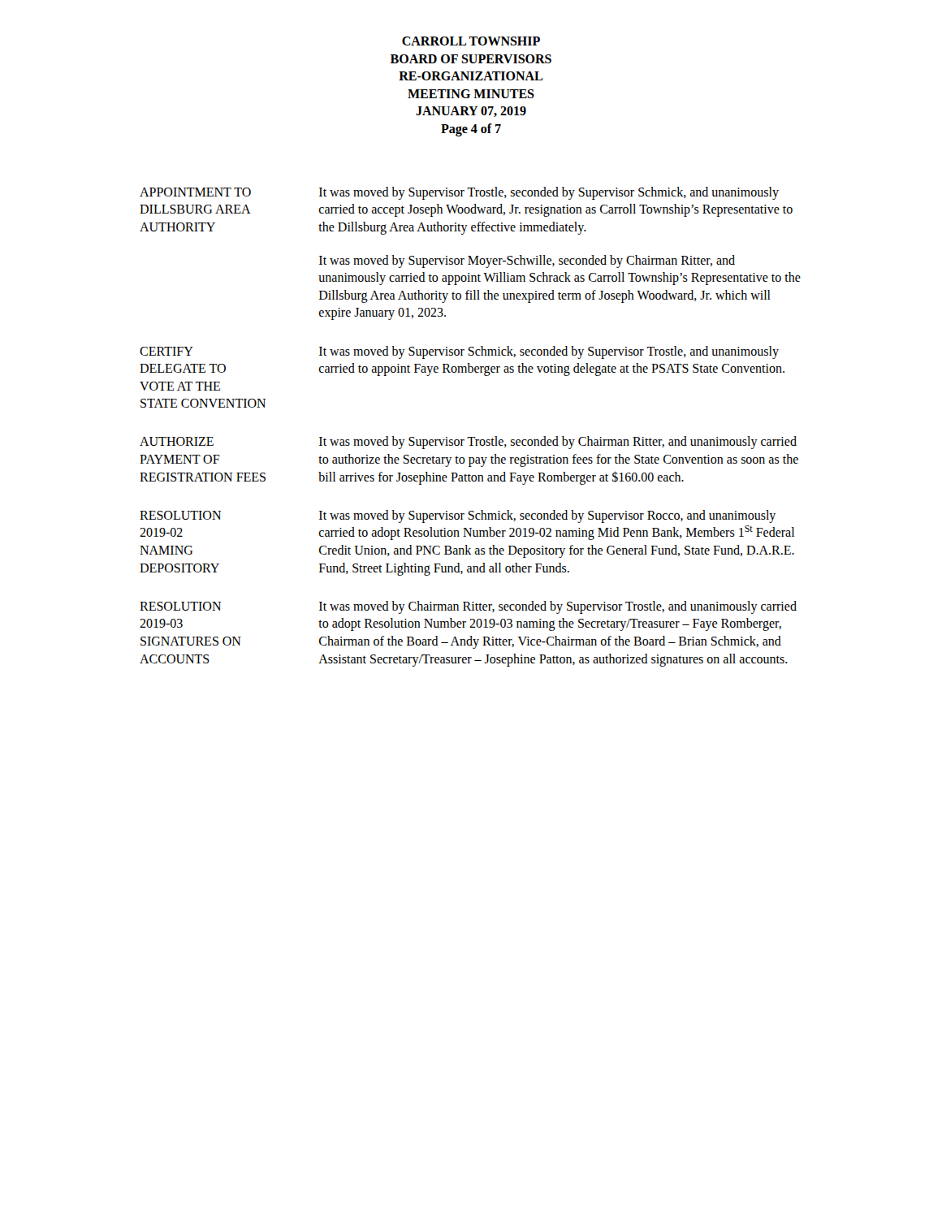CARROLL TOWNSHIP
BOARD OF SUPERVISORS
RE-ORGANIZATIONAL
MEETING MINUTES
JANUARY 07, 2019
Page 4 of 7
| APPOINTMENT TO DILLSBURG AREA AUTHORITY | It was moved by Supervisor Trostle, seconded by Supervisor Schmick, and unanimously carried to accept Joseph Woodward, Jr. resignation as Carroll Township’s Representative to the Dillsburg Area Authority effective immediately. It was moved by Supervisor Moyer-Schwille, seconded by Chairman Ritter, and unanimously carried to appoint William Schrack as Carroll Township’s Representative to the Dillsburg Area Authority to fill the unexpired term of Joseph Woodward, Jr. which will expire January 01, 2023. |
| CERTIFY DELEGATE TO VOTE AT THE STATE CONVENTION | It was moved by Supervisor Schmick, seconded by Supervisor Trostle, and unanimously carried to appoint Faye Romberger as the voting delegate at the PSATS State Convention. |
| AUTHORIZE PAYMENT OF REGISTRATION FEES | It was moved by Supervisor Trostle, seconded by Chairman Ritter, and unanimously carried to authorize the Secretary to pay the registration fees for the State Convention as soon as the bill arrives for Josephine Patton and Faye Romberger at $160.00 each. |
| RESOLUTION 2019-02 NAMING DEPOSITORY | It was moved by Supervisor Schmick, seconded by Supervisor Rocco, and unanimously carried to adopt Resolution Number 2019-02 naming Mid Penn Bank, Members 1 St Federal Credit Union, and PNC Bank as the Depository for the General Fund, State Fund, D.A.R.E. Fund, Street Lighting Fund, and all other Funds. |
| RESOLUTION 2019-03 SIGNATURES ON ACCOUNTS | It was moved by Chairman Ritter, seconded by Supervisor Trostle, and unanimously carried to adopt Resolution Number 2019-03 naming the Secretary/Treasurer – Faye Romberger, Chairman of the Board – Andy Ritter, Vice-Chairman of the Board – Brian Schmick, and Assistant Secretary/Treasurer – Josephine Patton, as authorized signatures on all accounts. |